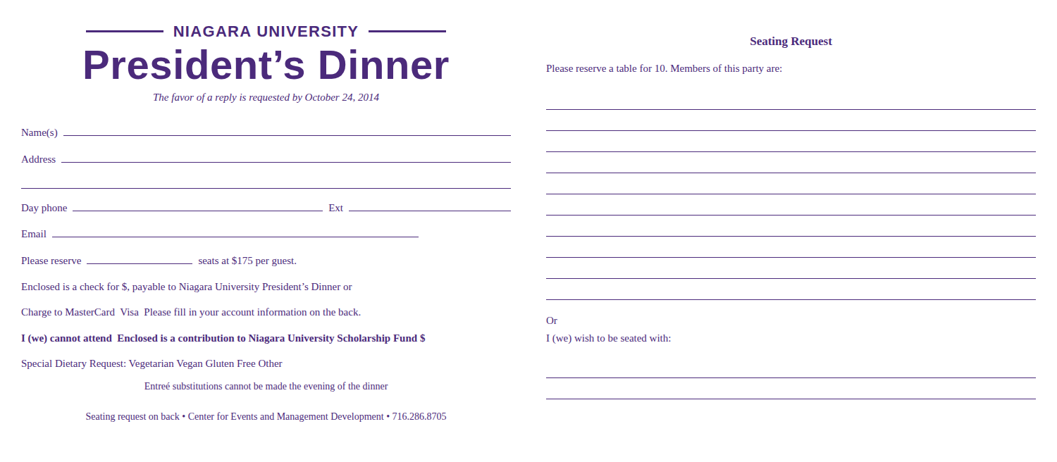NIAGARA UNIVERSITY
President’s Dinner
The favor of a reply is requested by October 24, 2014
Name(s)
Address
Day phone Ext
Email
Please reserve seats at $175 per guest.
Enclosed is a check for $ , payable to Niagara University President’s Dinner or
Charge to MasterCard Visa Please fill in your account information on the back.
I (we) cannot attend Enclosed is a contribution to Niagara University Scholarship Fund $
Special Dietary Request: Vegetarian Vegan Gluten Free Other
Entreé substitutions cannot be made the evening of the dinner
Seating request on back • Center for Events and Management Development • 716.286.8705
Seating Request
Please reserve a table for 10. Members of this party are:
Or
I (we) wish to be seated with: